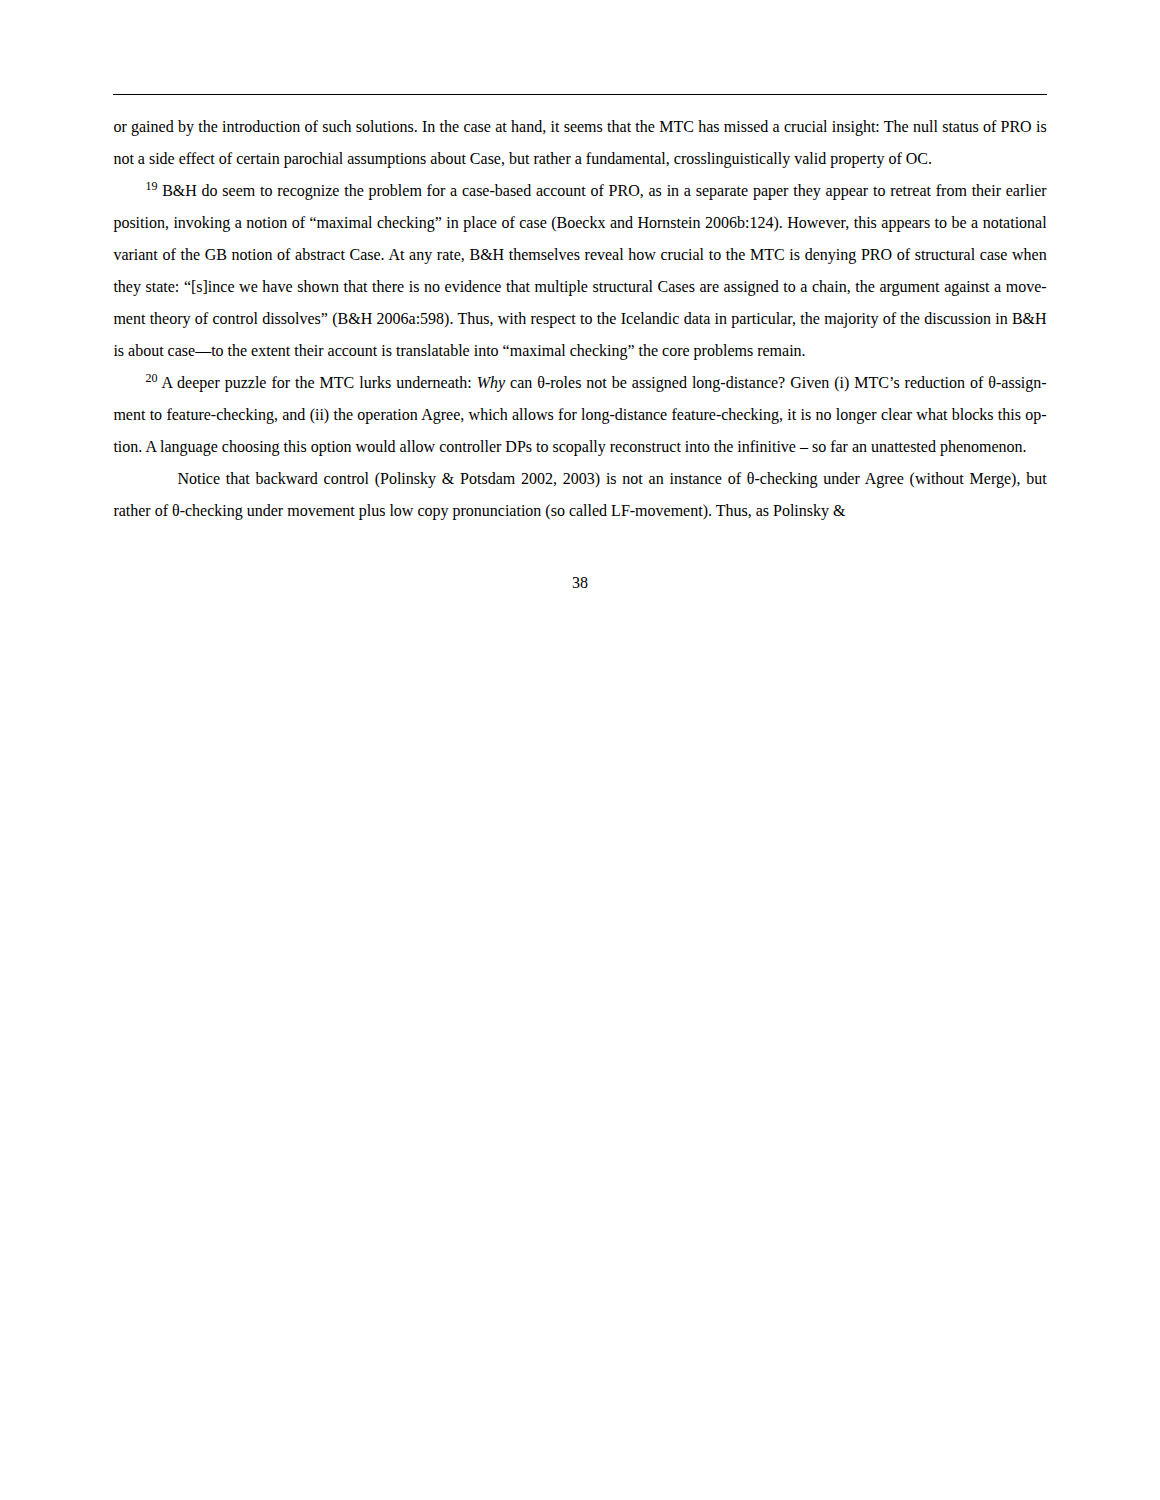or gained by the introduction of such solutions. In the case at hand, it seems that the MTC has missed a crucial insight: The null status of PRO is not a side effect of certain parochial assumptions about Case, but rather a fundamental, crosslinguistically valid property of OC.
19 B&H do seem to recognize the problem for a case-based account of PRO, as in a separate paper they appear to retreat from their earlier position, invoking a notion of “maximal checking” in place of case (Boeckx and Hornstein 2006b:124). However, this appears to be a notational variant of the GB notion of abstract Case. At any rate, B&H themselves reveal how crucial to the MTC is denying PRO of structural case when they state: “[s]ince we have shown that there is no evidence that multiple structural Cases are assigned to a chain, the argument against a movement theory of control dissolves” (B&H 2006a:598). Thus, with respect to the Icelandic data in particular, the majority of the discussion in B&H is about case—to the extent their account is translatable into “maximal checking” the core problems remain.
20 A deeper puzzle for the MTC lurks underneath: Why can θ-roles not be assigned long-distance? Given (i) MTC’s reduction of θ-assignment to feature-checking, and (ii) the operation Agree, which allows for long-distance feature-checking, it is no longer clear what blocks this option. A language choosing this option would allow controller DPs to scopally reconstruct into the infinitive – so far an unattested phenomenon.
Notice that backward control (Polinsky & Potsdam 2002, 2003) is not an instance of θ-checking under Agree (without Merge), but rather of θ-checking under movement plus low copy pronunciation (so called LF-movement). Thus, as Polinsky &
38